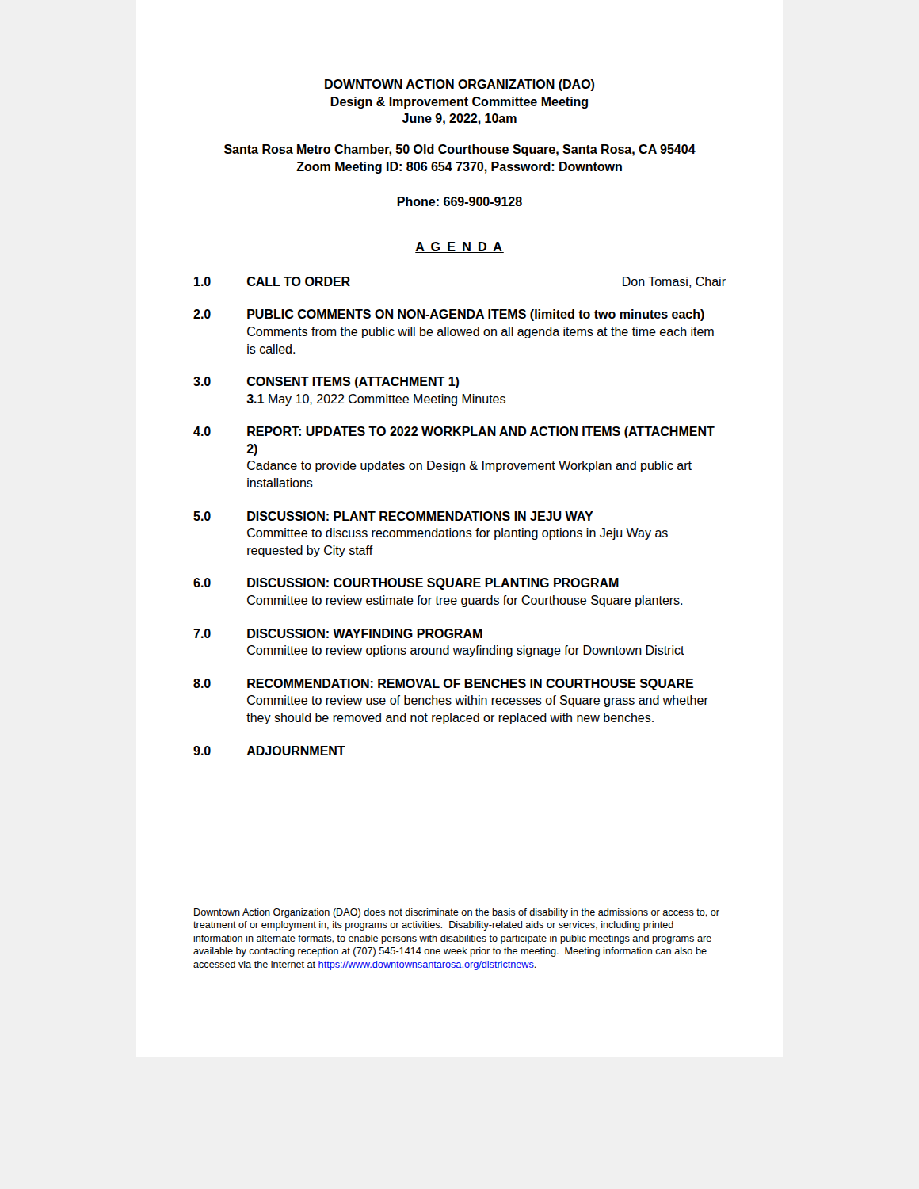DOWNTOWN ACTION ORGANIZATION (DAO)
Design & Improvement Committee Meeting
June 9, 2022, 10am
Santa Rosa Metro Chamber, 50 Old Courthouse Square, Santa Rosa, CA 95404
Zoom Meeting ID: 806 654 7370, Password: Downtown
Phone: 669-900-9128
A G E N D A
| 1.0 | CALL TO ORDER Don Tomasi, Chair |
| 2.0 | PUBLIC COMMENTS ON NON-AGENDA ITEMS (limited to two minutes each) Comments from the public will be allowed on all agenda items at the time each item is called. |
| 3.0 | CONSENT ITEMS (ATTACHMENT 1) 3.1 May 10, 2022 Committee Meeting Minutes |
| 4.0 | REPORT: UPDATES TO 2022 WORKPLAN AND ACTION ITEMS (ATTACHMENT 2) Cadance to provide updates on Design & Improvement Workplan and public art installations |
| 5.0 | DISCUSSION: PLANT RECOMMENDATIONS IN JEJU WAY Committee to discuss recommendations for planting options in Jeju Way as requested by City staff |
| 6.0 | DISCUSSION: COURTHOUSE SQUARE PLANTING PROGRAM Committee to review estimate for tree guards for Courthouse Square planters. |
| 7.0 | DISCUSSION: WAYFINDING PROGRAM Committee to review options around wayfinding signage for Downtown District |
| 8.0 | RECOMMENDATION: REMOVAL OF BENCHES IN COURTHOUSE SQUARE Committee to review use of benches within recesses of Square grass and whether they should be removed and not replaced or replaced with new benches. |
| 9.0 | ADJOURNMENT |
Downtown Action Organization (DAO) does not discriminate on the basis of disability in the admissions or access to, or treatment of or employment in, its programs or activities. Disability-related aids or services, including printed information in alternate formats, to enable persons with disabilities to participate in public meetings and programs are available by contacting reception at (707) 545-1414 one week prior to the meeting. Meeting information can also be accessed via the internet at https://www.downtownsantarosa.org/districtnews.